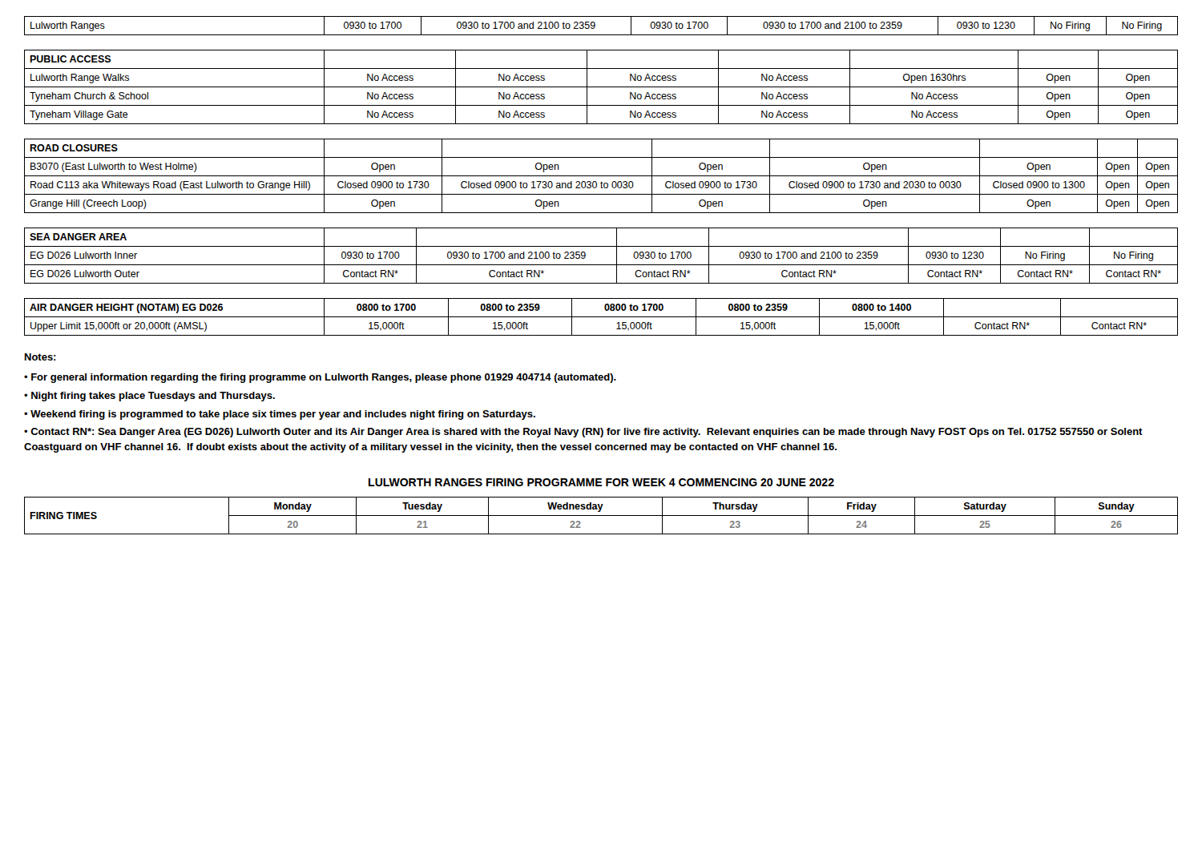| Lulworth Ranges | 0930 to 1700 | 0930 to 1700 and 2100 to 2359 | 0930 to 1700 | 0930 to 1700 and 2100 to 2359 | 0930 to 1230 | No Firing | No Firing |
| PUBLIC ACCESS | | | | | | | |
| Lulworth Range Walks | No Access | No Access | No Access | No Access | Open 1630hrs | Open | Open |
| Tyneham Church & School | No Access | No Access | No Access | No Access | No Access | Open | Open |
| Tyneham Village Gate | No Access | No Access | No Access | No Access | No Access | Open | Open |
| ROAD CLOSURES | | | | | | | |
| B3070 (East Lulworth to West Holme) | Open | Open | Open | Open | Open | Open | Open |
| Road C113 aka Whiteways Road (East Lulworth to Grange Hill) | Closed 0900 to 1730 | Closed 0900 to 1730 and 2030 to 0030 | Closed 0900 to 1730 | Closed 0900 to 1730 and 2030 to 0030 | Closed 0900 to 1300 | Open | Open |
| Grange Hill (Creech Loop) | Open | Open | Open | Open | Open | Open | Open |
| SEA DANGER AREA | | | | | | | |
| EG D026 Lulworth Inner | 0930 to 1700 | 0930 to 1700 and 2100 to 2359 | 0930 to 1700 | 0930 to 1700 and 2100 to 2359 | 0930 to 1230 | No Firing | No Firing |
| EG D026 Lulworth Outer | Contact RN* | Contact RN* | Contact RN* | Contact RN* | Contact RN* | Contact RN* | Contact RN* |
| AIR DANGER HEIGHT (NOTAM) EG D026 | 0800 to 1700 | 0800 to 2359 | 0800 to 1700 | 0800 to 2359 | 0800 to 1400 | | |
| Upper Limit 15,000ft or 20,000ft (AMSL) | 15,000ft | 15,000ft | 15,000ft | 15,000ft | 15,000ft | Contact RN* | Contact RN* |
Notes:
• For general information regarding the firing programme on Lulworth Ranges, please phone 01929 404714 (automated).
• Night firing takes place Tuesdays and Thursdays.
• Weekend firing is programmed to take place six times per year and includes night firing on Saturdays.
• Contact RN*: Sea Danger Area (EG D026) Lulworth Outer and its Air Danger Area is shared with the Royal Navy (RN) for live fire activity. Relevant enquiries can be made through Navy FOST Ops on Tel. 01752 557550 or Solent Coastguard on VHF channel 16. If doubt exists about the activity of a military vessel in the vicinity, then the vessel concerned may be contacted on VHF channel 16.
LULWORTH RANGES FIRING PROGRAMME FOR WEEK 4 COMMENCING 20 JUNE 2022
| FIRING TIMES | Monday | Tuesday | Wednesday | Thursday | Friday | Saturday | Sunday |
| 20 | 21 | 22 | 23 | 24 | 25 | 26 |